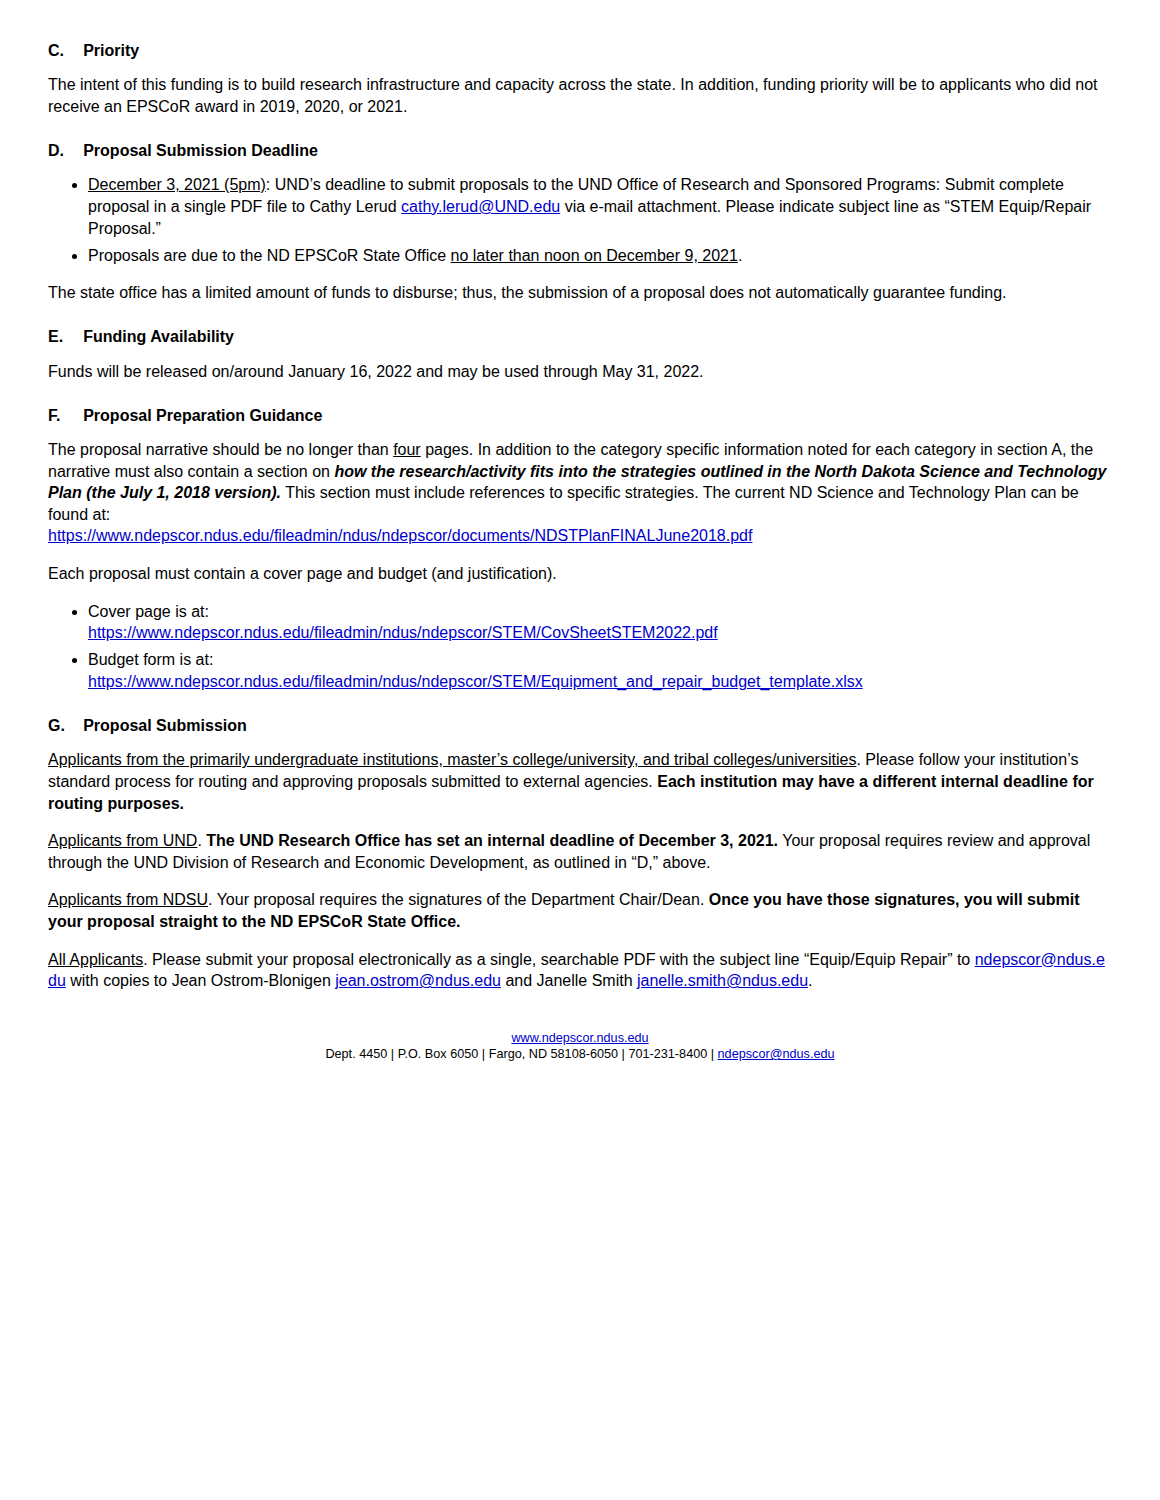C. Priority
The intent of this funding is to build research infrastructure and capacity across the state. In addition, funding priority will be to applicants who did not receive an EPSCoR award in 2019, 2020, or 2021.
D. Proposal Submission Deadline
December 3, 2021 (5pm): UND’s deadline to submit proposals to the UND Office of Research and Sponsored Programs: Submit complete proposal in a single PDF file to Cathy Lerud cathy.lerud@UND.edu via e-mail attachment. Please indicate subject line as “STEM Equip/Repair Proposal.”
Proposals are due to the ND EPSCoR State Office no later than noon on December 9, 2021.
The state office has a limited amount of funds to disburse; thus, the submission of a proposal does not automatically guarantee funding.
E. Funding Availability
Funds will be released on/around January 16, 2022 and may be used through May 31, 2022.
F. Proposal Preparation Guidance
The proposal narrative should be no longer than four pages. In addition to the category specific information noted for each category in section A, the narrative must also contain a section on how the research/activity fits into the strategies outlined in the North Dakota Science and Technology Plan (the July 1, 2018 version). This section must include references to specific strategies. The current ND Science and Technology Plan can be found at:
https://www.ndepscor.ndus.edu/fileadmin/ndus/ndepscor/documents/NDSTPlanFINALJune2018.pdf
Each proposal must contain a cover page and budget (and justification).
Cover page is at:
https://www.ndepscor.ndus.edu/fileadmin/ndus/ndepscor/STEM/CovSheetSTEM2022.pdf
Budget form is at:
https://www.ndepscor.ndus.edu/fileadmin/ndus/ndepscor/STEM/Equipment_and_repair_budget_template.xlsx
G. Proposal Submission
Applicants from the primarily undergraduate institutions, master’s college/university, and tribal colleges/universities. Please follow your institution’s standard process for routing and approving proposals submitted to external agencies. Each institution may have a different internal deadline for routing purposes.
Applicants from UND. The UND Research Office has set an internal deadline of December 3, 2021. Your proposal requires review and approval through the UND Division of Research and Economic Development, as outlined in “D,” above.
Applicants from NDSU. Your proposal requires the signatures of the Department Chair/Dean. Once you have those signatures, you will submit your proposal straight to the ND EPSCoR State Office.
All Applicants. Please submit your proposal electronically as a single, searchable PDF with the subject line “Equip/Equip Repair” to ndepscor@ndus.edu with copies to Jean Ostrom-Blonigen jean.ostrom@ndus.edu and Janelle Smith janelle.smith@ndus.edu.
www.ndepscor.ndus.edu
Dept. 4450 | P.O. Box 6050 | Fargo, ND 58108-6050 | 701-231-8400 | ndepscor@ndus.edu